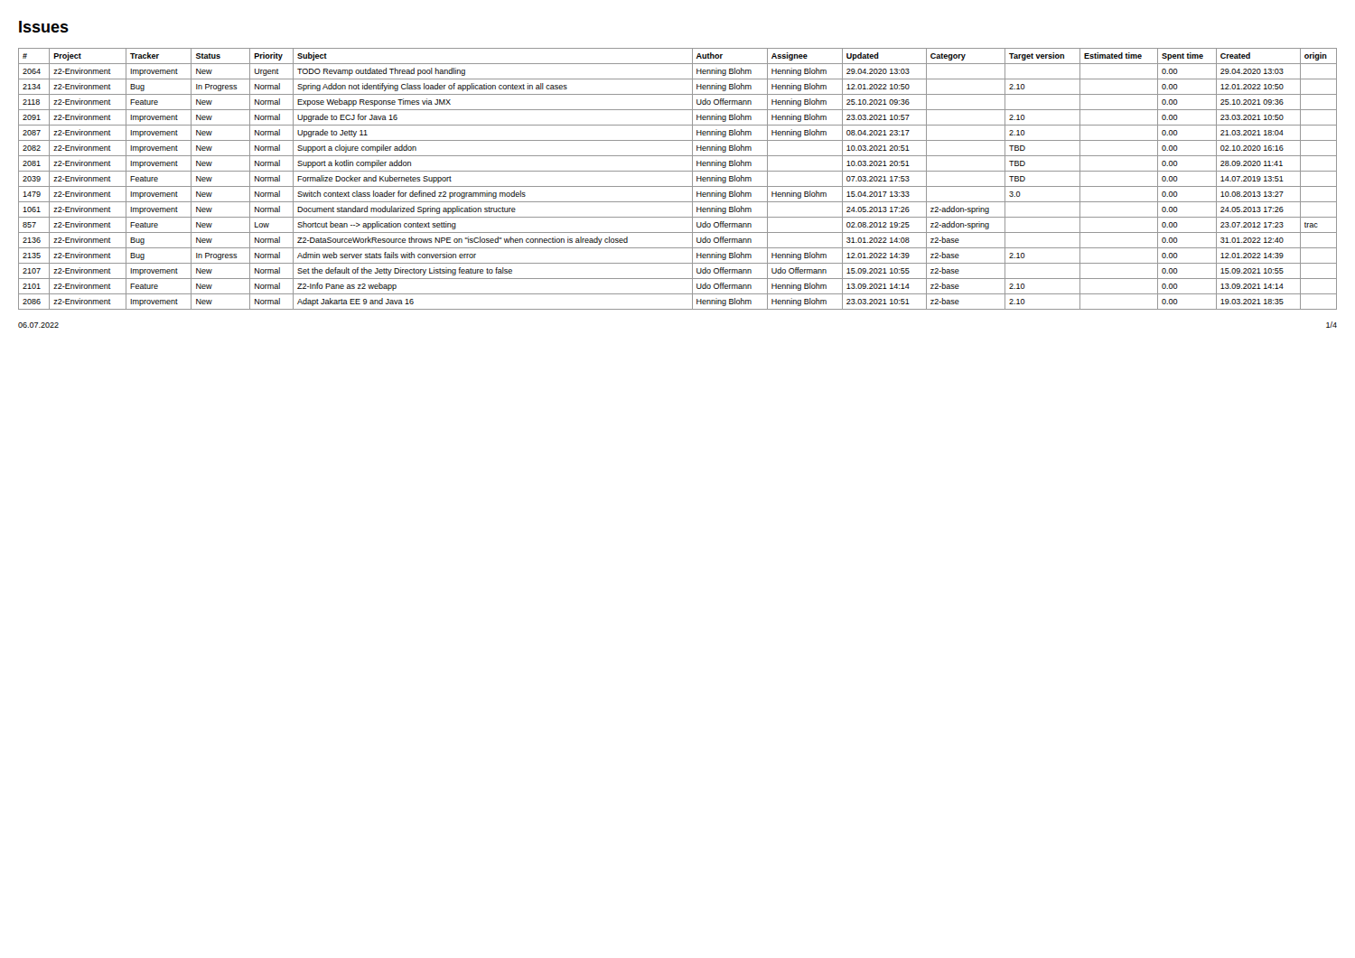Issues
| # | Project | Tracker | Status | Priority | Subject | Author | Assignee | Updated | Category | Target version | Estimated time | Spent time | Created | origin |
| --- | --- | --- | --- | --- | --- | --- | --- | --- | --- | --- | --- | --- | --- | --- |
| 2064 | z2-Environment | Improvement | New | Urgent | TODO Revamp outdated Thread pool handling | Henning Blohm | Henning Blohm | 29.04.2020 13:03 | | | | 0.00 | 29.04.2020 13:03 | |
| 2134 | z2-Environment | Bug | In Progress | Normal | Spring Addon not identifying Class loader of application context in all cases | Henning Blohm | Henning Blohm | 12.01.2022 10:50 | | 2.10 | | 0.00 | 12.01.2022 10:50 | |
| 2118 | z2-Environment | Feature | New | Normal | Expose Webapp Response Times via JMX | Udo Offermann | Henning Blohm | 25.10.2021 09:36 | | | | 0.00 | 25.10.2021 09:36 | |
| 2091 | z2-Environment | Improvement | New | Normal | Upgrade to ECJ for Java 16 | Henning Blohm | Henning Blohm | 23.03.2021 10:57 | | 2.10 | | 0.00 | 23.03.2021 10:50 | |
| 2087 | z2-Environment | Improvement | New | Normal | Upgrade to Jetty 11 | Henning Blohm | Henning Blohm | 08.04.2021 23:17 | | 2.10 | | 0.00 | 21.03.2021 18:04 | |
| 2082 | z2-Environment | Improvement | New | Normal | Support a clojure compiler addon | Henning Blohm | | 10.03.2021 20:51 | | TBD | | 0.00 | 02.10.2020 16:16 | |
| 2081 | z2-Environment | Improvement | New | Normal | Support a kotlin compiler addon | Henning Blohm | | 10.03.2021 20:51 | | TBD | | 0.00 | 28.09.2020 11:41 | |
| 2039 | z2-Environment | Feature | New | Normal | Formalize Docker and Kubernetes Support | Henning Blohm | | 07.03.2021 17:53 | | TBD | | 0.00 | 14.07.2019 13:51 | |
| 1479 | z2-Environment | Improvement | New | Normal | Switch context class loader for defined z2 programming models | Henning Blohm | Henning Blohm | 15.04.2017 13:33 | | 3.0 | | 0.00 | 10.08.2013 13:27 | |
| 1061 | z2-Environment | Improvement | New | Normal | Document standard modularized Spring application structure | Henning Blohm | | 24.05.2013 17:26 | z2-addon-spring | | | 0.00 | 24.05.2013 17:26 | |
| 857 | z2-Environment | Feature | New | Low | Shortcut bean --> application context setting | Udo Offermann | | 02.08.2012 19:25 | z2-addon-spring | | | 0.00 | 23.07.2012 17:23 | trac |
| 2136 | z2-Environment | Bug | New | Normal | Z2-DataSourceWorkResource throws NPE on "isClosed" when connection is already closed | Udo Offermann | | 31.01.2022 14:08 | z2-base | | | 0.00 | 31.01.2022 12:40 | |
| 2135 | z2-Environment | Bug | In Progress | Normal | Admin web server stats fails with conversion error | Henning Blohm | Henning Blohm | 12.01.2022 14:39 | z2-base | 2.10 | | 0.00 | 12.01.2022 14:39 | |
| 2107 | z2-Environment | Improvement | New | Normal | Set the default of the Jetty Directory Listsing feature to false | Udo Offermann | Udo Offermann | 15.09.2021 10:55 | z2-base | | | 0.00 | 15.09.2021 10:55 | |
| 2101 | z2-Environment | Feature | New | Normal | Z2-Info Pane as z2 webapp | Udo Offermann | Henning Blohm | 13.09.2021 14:14 | z2-base | 2.10 | | 0.00 | 13.09.2021 14:14 | |
| 2086 | z2-Environment | Improvement | New | Normal | Adapt Jakarta EE 9 and Java 16 | Henning Blohm | Henning Blohm | 23.03.2021 10:51 | z2-base | 2.10 | | 0.00 | 19.03.2021 18:35 | |
06.07.2022 1/4